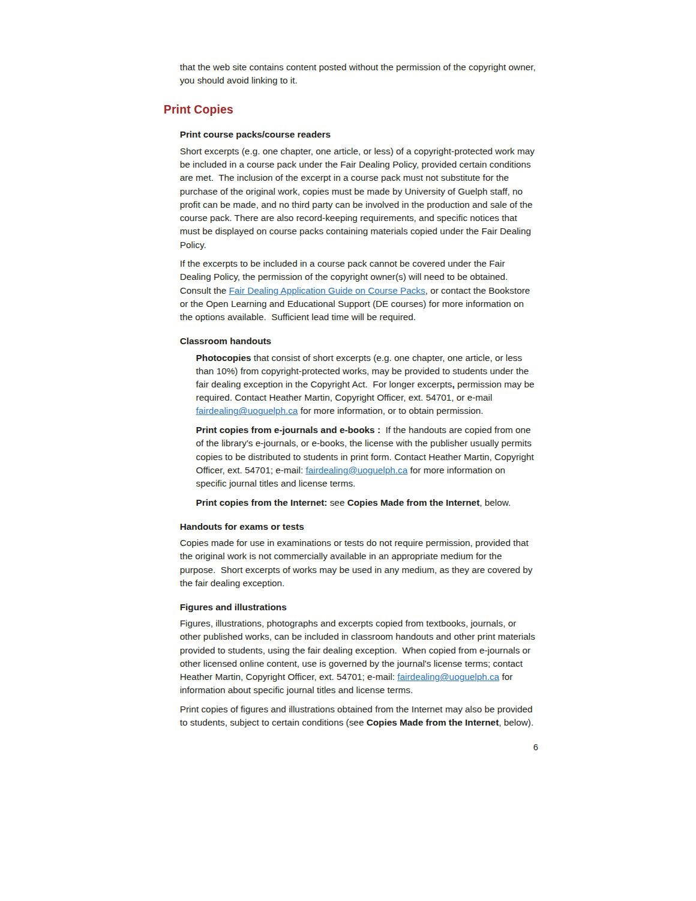that the web site contains content posted without the permission of the copyright owner, you should avoid linking to it.
Print Copies
Print course packs/course readers
Short excerpts (e.g. one chapter, one article, or less) of a copyright-protected work may be included in a course pack under the Fair Dealing Policy, provided certain conditions are met. The inclusion of the excerpt in a course pack must not substitute for the purchase of the original work, copies must be made by University of Guelph staff, no profit can be made, and no third party can be involved in the production and sale of the course pack. There are also record-keeping requirements, and specific notices that must be displayed on course packs containing materials copied under the Fair Dealing Policy.
If the excerpts to be included in a course pack cannot be covered under the Fair Dealing Policy, the permission of the copyright owner(s) will need to be obtained. Consult the Fair Dealing Application Guide on Course Packs, or contact the Bookstore or the Open Learning and Educational Support (DE courses) for more information on the options available. Sufficient lead time will be required.
Classroom handouts
Photocopies that consist of short excerpts (e.g. one chapter, one article, or less than 10%) from copyright-protected works, may be provided to students under the fair dealing exception in the Copyright Act. For longer excerpts, permission may be required. Contact Heather Martin, Copyright Officer, ext. 54701, or e-mail fairdealing@uoguelph.ca for more information, or to obtain permission.
Print copies from e-journals and e-books : If the handouts are copied from one of the library's e-journals, or e-books, the license with the publisher usually permits copies to be distributed to students in print form. Contact Heather Martin, Copyright Officer, ext. 54701; e-mail: fairdealing@uoguelph.ca for more information on specific journal titles and license terms.
Print copies from the Internet: see Copies Made from the Internet, below.
Handouts for exams or tests
Copies made for use in examinations or tests do not require permission, provided that the original work is not commercially available in an appropriate medium for the purpose. Short excerpts of works may be used in any medium, as they are covered by the fair dealing exception.
Figures and illustrations
Figures, illustrations, photographs and excerpts copied from textbooks, journals, or other published works, can be included in classroom handouts and other print materials provided to students, using the fair dealing exception. When copied from e-journals or other licensed online content, use is governed by the journal's license terms; contact Heather Martin, Copyright Officer, ext. 54701; e-mail: fairdealing@uoguelph.ca for information about specific journal titles and license terms.
Print copies of figures and illustrations obtained from the Internet may also be provided to students, subject to certain conditions (see Copies Made from the Internet, below).
6